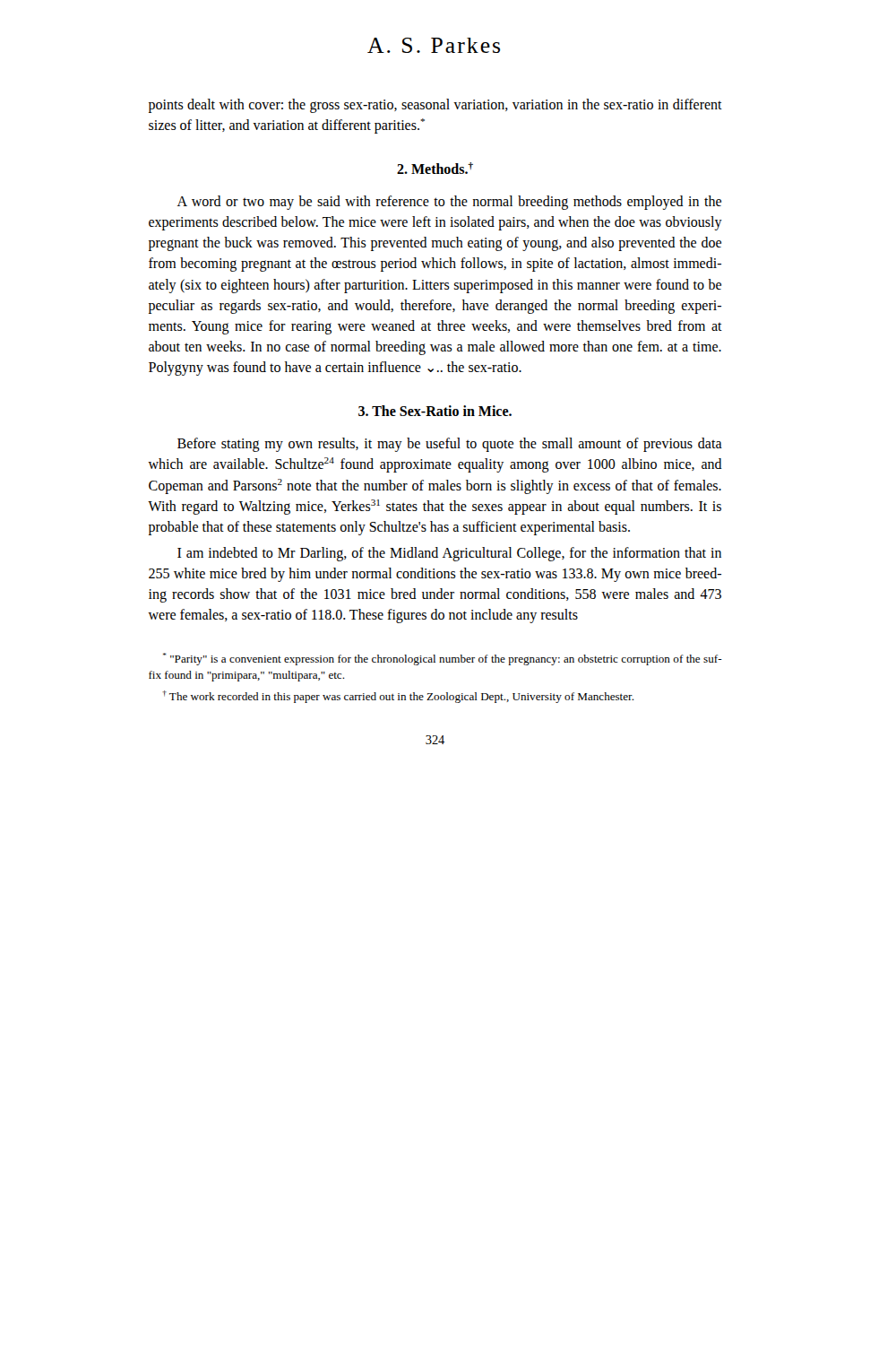A. S. Parkes
points dealt with cover: the gross sex-ratio, seasonal variation, variation in the sex-ratio in different sizes of litter, and variation at different parities.*
2. Methods.†
A word or two may be said with reference to the normal breeding methods employed in the experiments described below. The mice were left in isolated pairs, and when the doe was obviously pregnant the buck was removed. This prevented much eating of young, and also prevented the doe from becoming pregnant at the œstrous period which follows, in spite of lactation, almost immediately (six to eighteen hours) after parturition. Litters superimposed in this manner were found to be peculiar as regards sex-ratio, and would, therefore, have deranged the normal breeding experiments. Young mice for rearing were weaned at three weeks, and were themselves bred from at about ten weeks. In no case of normal breeding was a male allowed more than one fem. at a time. Polygyny was found to have a certain influence ⌄.. the sex-ratio.
3. The Sex-Ratio in Mice.
Before stating my own results, it may be useful to quote the small amount of previous data which are available. Schultze24 found approximate equality among over 1000 albino mice, and Copeman and Parsons2 note that the number of males born is slightly in excess of that of females. With regard to Waltzing mice, Yerkes31 states that the sexes appear in about equal numbers. It is probable that of these statements only Schultze's has a sufficient experimental basis.
I am indebted to Mr Darling, of the Midland Agricultural College, for the information that in 255 white mice bred by him under normal conditions the sex-ratio was 133.8. My own mice breeding records show that of the 1031 mice bred under normal conditions, 558 were males and 473 were females, a sex-ratio of 118.0. These figures do not include any results
* "Parity" is a convenient expression for the chronological number of the pregnancy: an obstetric corruption of the suffix found in "primipara," "multipara," etc.
† The work recorded in this paper was carried out in the Zoological Dept., University of Manchester.
324